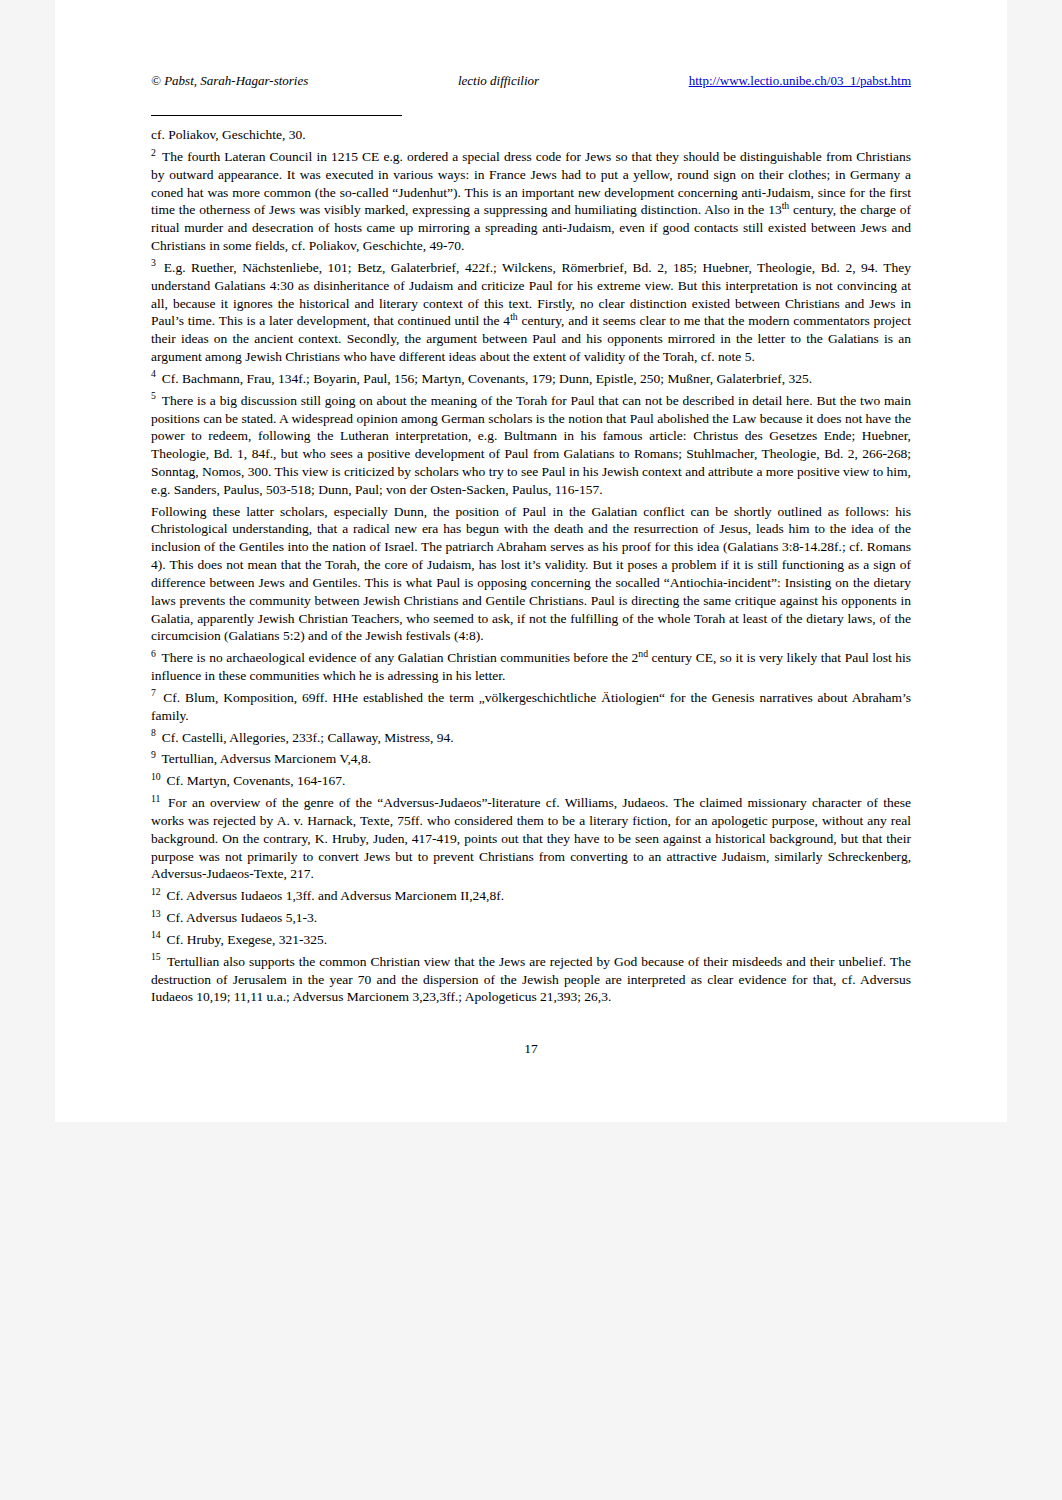© Pabst, Sarah-Hagar-stories lectio difficilior http://www.lectio.unibe.ch/03_1/pabst.htm
cf. Poliakov, Geschichte, 30.
2 The fourth Lateran Council in 1215 CE e.g. ordered a special dress code for Jews so that they should be distinguishable from Christians by outward appearance. It was executed in various ways: in France Jews had to put a yellow, round sign on their clothes; in Germany a coned hat was more common (the so-called “Judenhut”). This is an important new development concerning anti-Judaism, since for the first time the otherness of Jews was visibly marked, expressing a suppressing and humiliating distinction. Also in the 13th century, the charge of ritual murder and desecration of hosts came up mirroring a spreading anti-Judaism, even if good contacts still existed between Jews and Christians in some fields, cf. Poliakov, Geschichte, 49-70.
3 E.g. Ruether, Nächstenliebe, 101; Betz, Galaterbrief, 422f.; Wilckens, Römerbrief, Bd. 2, 185; Huebner, Theologie, Bd. 2, 94. They understand Galatians 4:30 as disinheritance of Judaism and criticize Paul for his extreme view. But this interpretation is not convincing at all, because it ignores the historical and literary context of this text. Firstly, no clear distinction existed between Christians and Jews in Paul’s time. This is a later development, that continued until the 4th century, and it seems clear to me that the modern commentators project their ideas on the ancient context. Secondly, the argument between Paul and his opponents mirrored in the letter to the Galatians is an argument among Jewish Christians who have different ideas about the extent of validity of the Torah, cf. note 5.
4 Cf. Bachmann, Frau, 134f.; Boyarin, Paul, 156; Martyn, Covenants, 179; Dunn, Epistle, 250; Mußner, Galaterbrief, 325.
5 There is a big discussion still going on about the meaning of the Torah for Paul that can not be described in detail here. But the two main positions can be stated. A widespread opinion among German scholars is the notion that Paul abolished the Law because it does not have the power to redeem, following the Lutheran interpretation, e.g. Bultmann in his famous article: Christus des Gesetzes Ende; Huebner, Theologie, Bd. 1, 84f., but who sees a positive development of Paul from Galatians to Romans; Stuhlmacher, Theologie, Bd. 2, 266-268; Sonntag, Nomos, 300. This view is criticized by scholars who try to see Paul in his Jewish context and attribute a more positive view to him, e.g. Sanders, Paulus, 503-518; Dunn, Paul; von der Osten-Sacken, Paulus, 116-157.
Following these latter scholars, especially Dunn, the position of Paul in the Galatian conflict can be shortly outlined as follows: his Christological understanding, that a radical new era has begun with the death and the resurrection of Jesus, leads him to the idea of the inclusion of the Gentiles into the nation of Israel. The patriarch Abraham serves as his proof for this idea (Galatians 3:8-14.28f.; cf. Romans 4). This does not mean that the Torah, the core of Judaism, has lost it’s validity. But it poses a problem if it is still functioning as a sign of difference between Jews and Gentiles. This is what Paul is opposing concerning the socalled “Antiochia-incident”: Insisting on the dietary laws prevents the community between Jewish Christians and Gentile Christians. Paul is directing the same critique against his opponents in Galatia, apparently Jewish Christian Teachers, who seemed to ask, if not the fulfilling of the whole Torah at least of the dietary laws, of the circumcision (Galatians 5:2) and of the Jewish festivals (4:8).
6 There is no archaeological evidence of any Galatian Christian communities before the 2nd century CE, so it is very likely that Paul lost his influence in these communities which he is adressing in his letter.
7 Cf. Blum, Komposition, 69ff. HHe established the term „völkergeschichtliche Ätiologien“ for the Genesis narratives about Abraham’s family.
8 Cf. Castelli, Allegories, 233f.; Callaway, Mistress, 94.
9 Tertullian, Adversus Marcionem V,4,8.
10 Cf. Martyn, Covenants, 164-167.
11 For an overview of the genre of the “Adversus-Judaeos”-literature cf. Williams, Judaeos. The claimed missionary character of these works was rejected by A. v. Harnack, Texte, 75ff. who considered them to be a literary fiction, for an apologetic purpose, without any real background. On the contrary, K. Hruby, Juden, 417-419, points out that they have to be seen against a historical background, but that their purpose was not primarily to convert Jews but to prevent Christians from converting to an attractive Judaism, similarly Schreckenberg, Adversus-Judaeos-Texte, 217.
12 Cf. Adversus Iudaeos 1,3ff. and Adversus Marcionem II,24,8f.
13 Cf. Adversus Iudaeos 5,1-3.
14 Cf. Hruby, Exegese, 321-325.
15 Tertullian also supports the common Christian view that the Jews are rejected by God because of their misdeeds and their unbelief. The destruction of Jerusalem in the year 70 and the dispersion of the Jewish people are interpreted as clear evidence for that, cf. Adversus Iudaeos 10,19; 11,11 u.a.; Adversus Marcionem 3,23,3ff.; Apologeticus 21,393; 26,3.
17